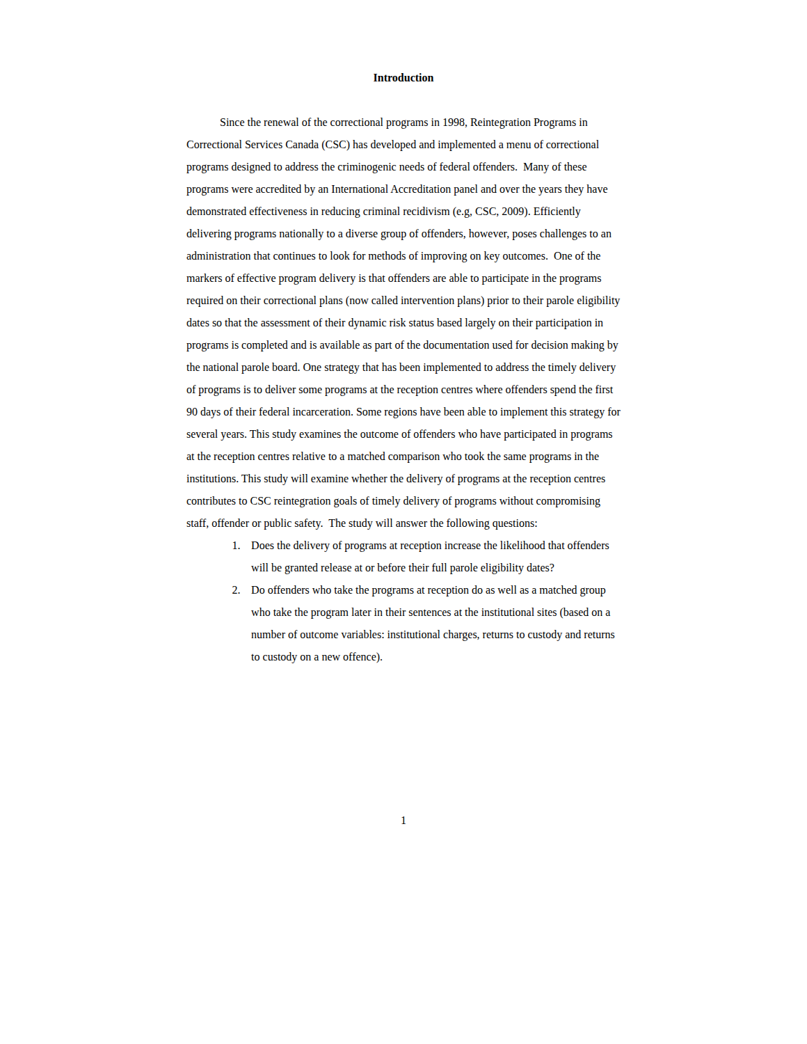Introduction
Since the renewal of the correctional programs in 1998, Reintegration Programs in Correctional Services Canada (CSC) has developed and implemented a menu of correctional programs designed to address the criminogenic needs of federal offenders. Many of these programs were accredited by an International Accreditation panel and over the years they have demonstrated effectiveness in reducing criminal recidivism (e.g, CSC, 2009). Efficiently delivering programs nationally to a diverse group of offenders, however, poses challenges to an administration that continues to look for methods of improving on key outcomes. One of the markers of effective program delivery is that offenders are able to participate in the programs required on their correctional plans (now called intervention plans) prior to their parole eligibility dates so that the assessment of their dynamic risk status based largely on their participation in programs is completed and is available as part of the documentation used for decision making by the national parole board. One strategy that has been implemented to address the timely delivery of programs is to deliver some programs at the reception centres where offenders spend the first 90 days of their federal incarceration. Some regions have been able to implement this strategy for several years. This study examines the outcome of offenders who have participated in programs at the reception centres relative to a matched comparison who took the same programs in the institutions. This study will examine whether the delivery of programs at the reception centres contributes to CSC reintegration goals of timely delivery of programs without compromising staff, offender or public safety. The study will answer the following questions:
Does the delivery of programs at reception increase the likelihood that offenders will be granted release at or before their full parole eligibility dates?
Do offenders who take the programs at reception do as well as a matched group who take the program later in their sentences at the institutional sites (based on a number of outcome variables: institutional charges, returns to custody and returns to custody on a new offence).
1